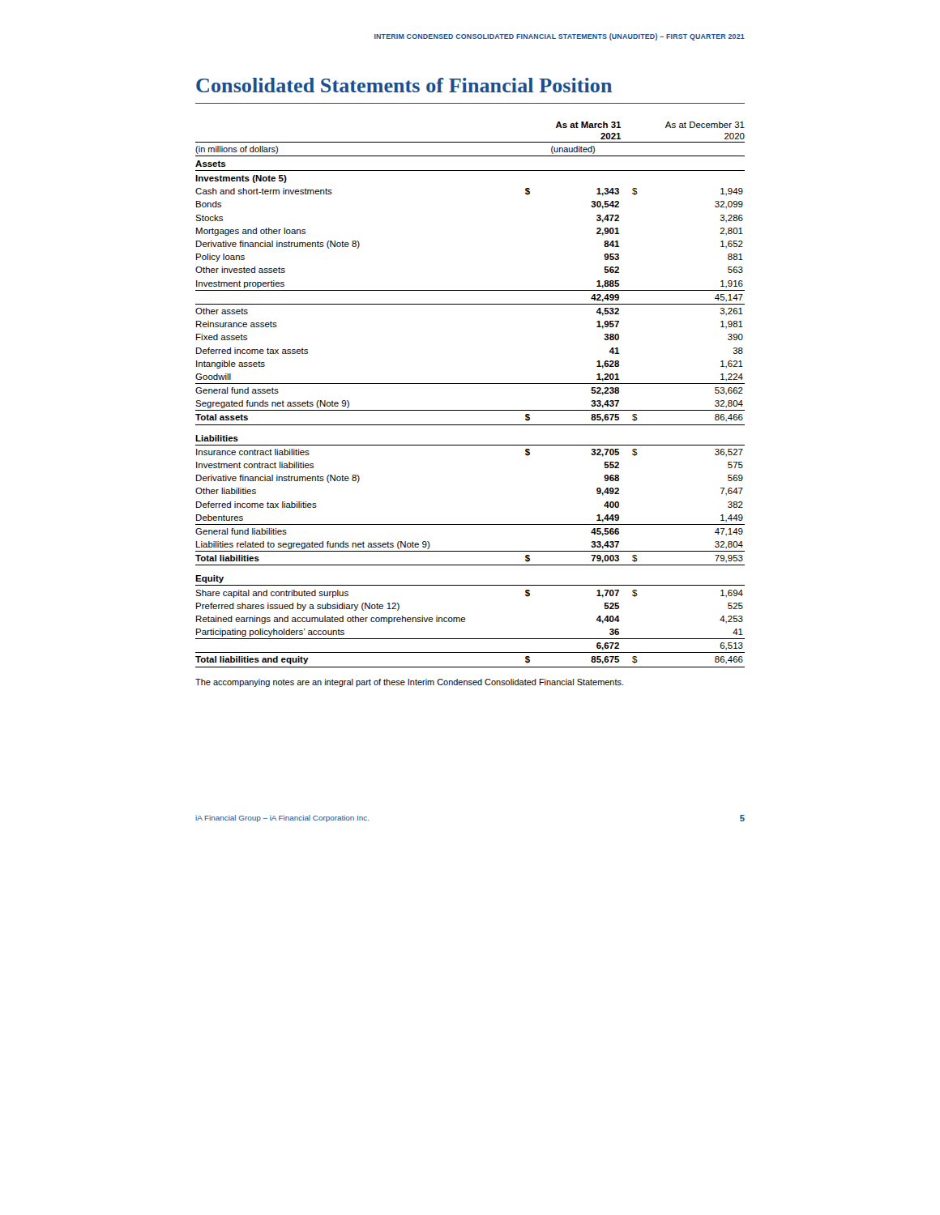INTERIM CONDENSED CONSOLIDATED FINANCIAL STATEMENTS (UNAUDITED) – FIRST QUARTER 2021
Consolidated Statements of Financial Position
| | As at March 31 | | As at December 31 |
| | 2021 | | 2020 |
| (in millions of dollars) | (unaudited) | | |
| Assets | | | | | |
| Investments (Note 5) | | | | | |
| Cash and short-term investments | $ | 1,343 | | $ | 1,949 |
| Bonds | | 30,542 | | | 32,099 |
| Stocks | | 3,472 | | | 3,286 |
| Mortgages and other loans | | 2,901 | | | 2,801 |
| Derivative financial instruments (Note 8) | | 841 | | | 1,652 |
| Policy loans | | 953 | | | 881 |
| Other invested assets | | 562 | | | 563 |
| Investment properties | | 1,885 | | | 1,916 |
| | | 42,499 | | | 45,147 |
| Other assets | | 4,532 | | | 3,261 |
| Reinsurance assets | | 1,957 | | | 1,981 |
| Fixed assets | | 380 | | | 390 |
| Deferred income tax assets | | 41 | | | 38 |
| Intangible assets | | 1,628 | | | 1,621 |
| Goodwill | | 1,201 | | | 1,224 |
| General fund assets | | 52,238 | | | 53,662 |
| Segregated funds net assets (Note 9) | | 33,437 | | | 32,804 |
| Total assets | $ | 85,675 | | $ | 86,466 |
| Liabilities | | | | | |
| Insurance contract liabilities | $ | 32,705 | | $ | 36,527 |
| Investment contract liabilities | | 552 | | | 575 |
| Derivative financial instruments (Note 8) | | 968 | | | 569 |
| Other liabilities | | 9,492 | | | 7,647 |
| Deferred income tax liabilities | | 400 | | | 382 |
| Debentures | | 1,449 | | | 1,449 |
| General fund liabilities | | 45,566 | | | 47,149 |
| Liabilities related to segregated funds net assets (Note 9) | | 33,437 | | | 32,804 |
| Total liabilities | $ | 79,003 | | $ | 79,953 |
| Equity | | | | | |
| Share capital and contributed surplus | $ | 1,707 | | $ | 1,694 |
| Preferred shares issued by a subsidiary (Note 12) | | 525 | | | 525 |
| Retained earnings and accumulated other comprehensive income | | 4,404 | | | 4,253 |
| Participating policyholders’ accounts | | 36 | | | 41 |
| | | 6,672 | | | 6,513 |
| Total liabilities and equity | $ | 85,675 | | $ | 86,466 |
The accompanying notes are an integral part of these Interim Condensed Consolidated Financial Statements.
iA Financial Group – iA Financial Corporation Inc.
5